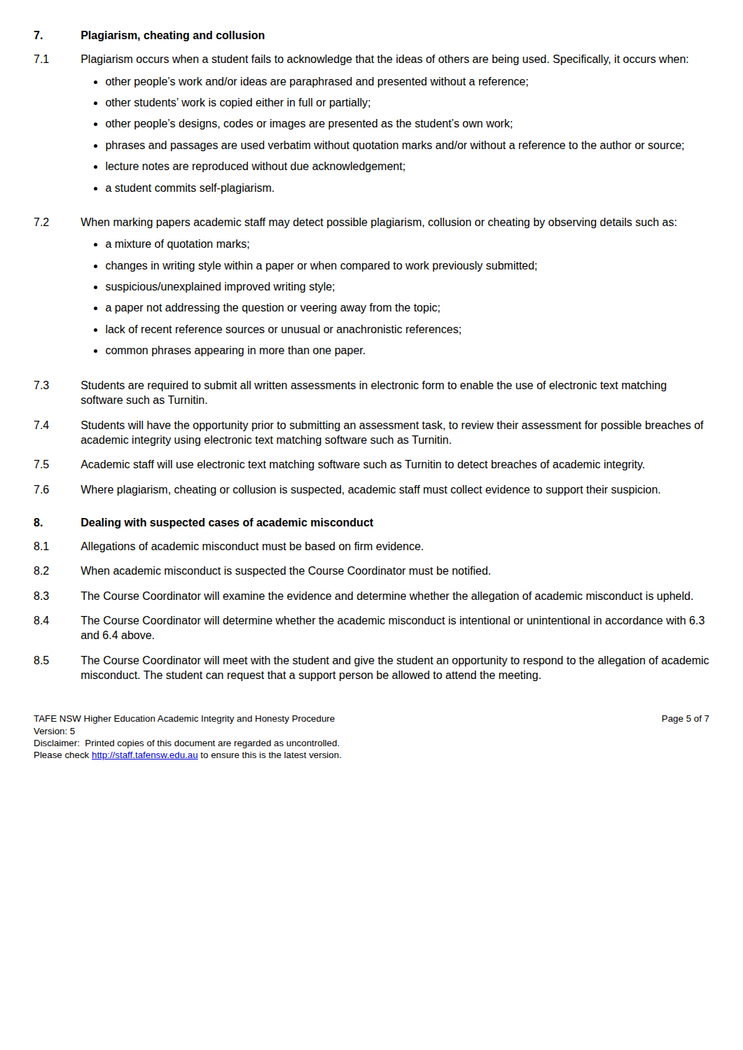7. Plagiarism, cheating and collusion
7.1
Plagiarism occurs when a student fails to acknowledge that the ideas of others are being used. Specifically, it occurs when:
other people’s work and/or ideas are paraphrased and presented without a reference;
other students’ work is copied either in full or partially;
other people’s designs, codes or images are presented as the student’s own work;
phrases and passages are used verbatim without quotation marks and/or without a reference to the author or source;
lecture notes are reproduced without due acknowledgement;
a student commits self-plagiarism.
7.2
When marking papers academic staff may detect possible plagiarism, collusion or cheating by observing details such as:
a mixture of quotation marks;
changes in writing style within a paper or when compared to work previously submitted;
suspicious/unexplained improved writing style;
a paper not addressing the question or veering away from the topic;
lack of recent reference sources or unusual or anachronistic references;
common phrases appearing in more than one paper.
7.3
Students are required to submit all written assessments in electronic form to enable the use of electronic text matching software such as Turnitin.
7.4
Students will have the opportunity prior to submitting an assessment task, to review their assessment for possible breaches of academic integrity using electronic text matching software such as Turnitin.
7.5
Academic staff will use electronic text matching software such as Turnitin to detect breaches of academic integrity.
7.6
Where plagiarism, cheating or collusion is suspected, academic staff must collect evidence to support their suspicion.
8. Dealing with suspected cases of academic misconduct
8.1
Allegations of academic misconduct must be based on firm evidence.
8.2
When academic misconduct is suspected the Course Coordinator must be notified.
8.3
The Course Coordinator will examine the evidence and determine whether the allegation of academic misconduct is upheld.
8.4
The Course Coordinator will determine whether the academic misconduct is intentional or unintentional in accordance with 6.3 and 6.4 above.
8.5
The Course Coordinator will meet with the student and give the student an opportunity to respond to the allegation of academic misconduct. The student can request that a support person be allowed to attend the meeting.
TAFE NSW Higher Education Academic Integrity and Honesty Procedure Page 5 of 7
Version: 5
Disclaimer: Printed copies of this document are regarded as uncontrolled.
Please check http://staff.tafensw.edu.au to ensure this is the latest version.